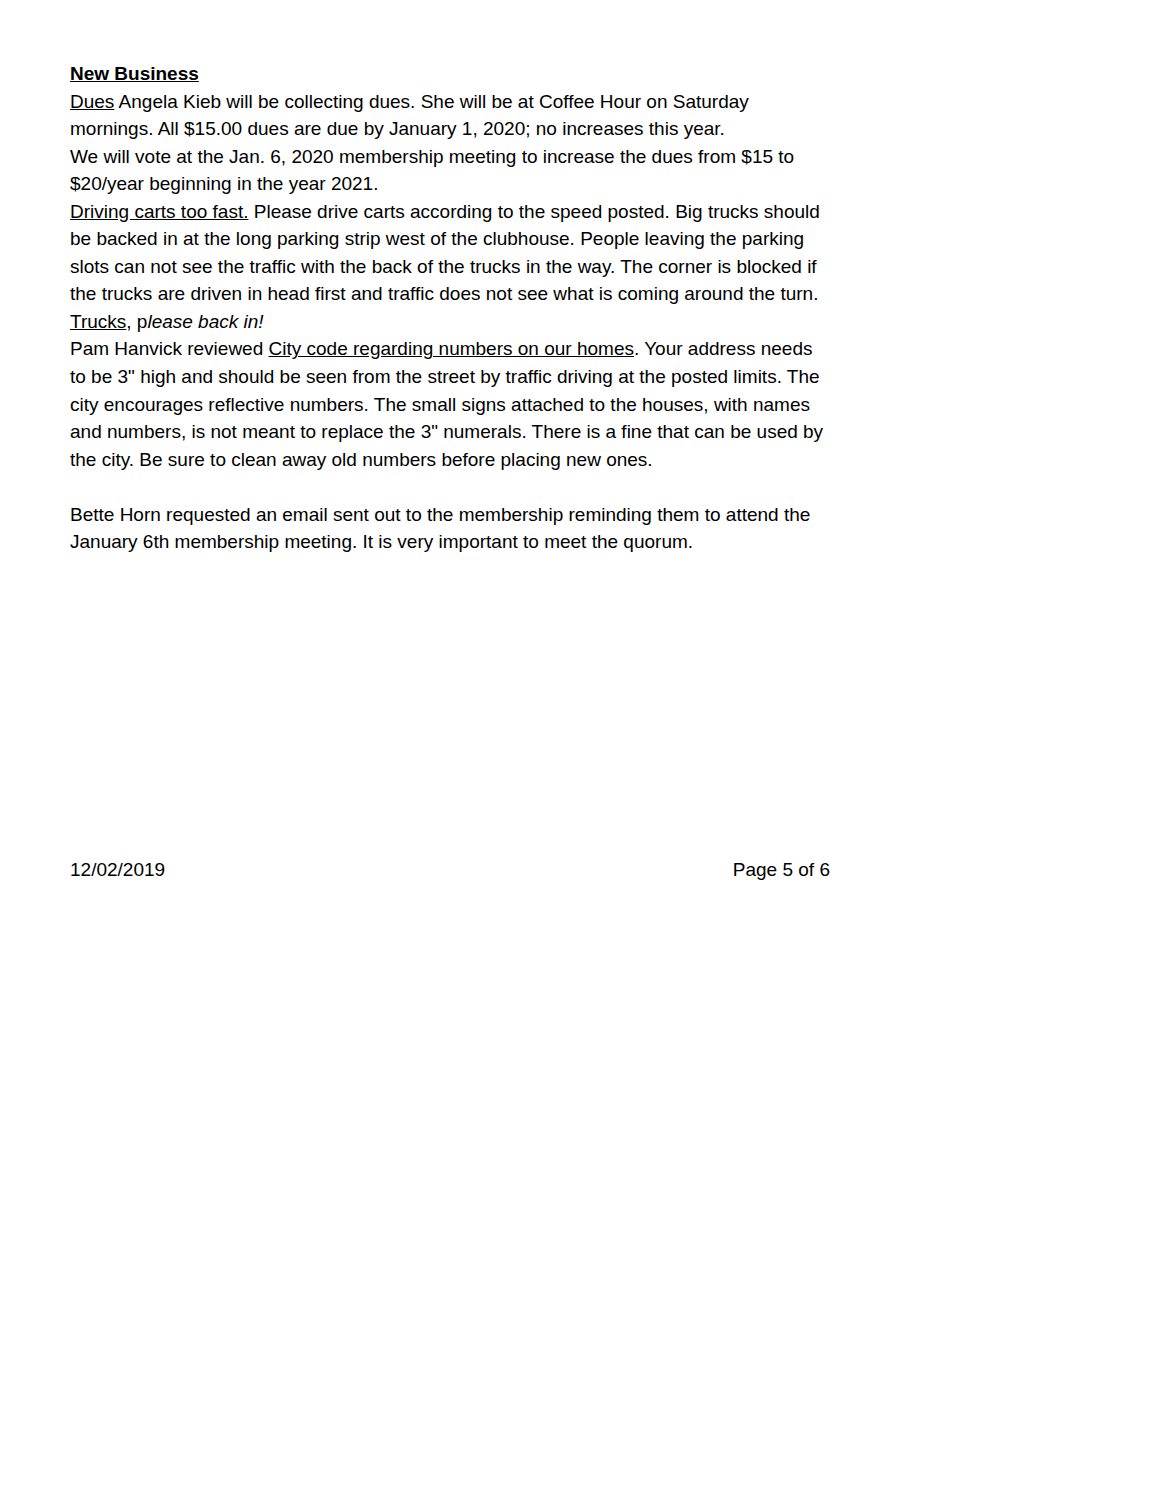New Business
Dues Angela Kieb will be collecting dues. She will be at Coffee Hour on Saturday mornings. All $15.00 dues are due by January 1, 2020; no increases this year.
We will vote at the Jan. 6, 2020 membership meeting to increase the dues from $15 to $20/year beginning in the year 2021.
Driving carts too fast. Please drive carts according to the speed posted. Big trucks should be backed in at the long parking strip west of the clubhouse. People leaving the parking slots can not see the traffic with the back of the trucks in the way. The corner is blocked if the trucks are driven in head first and traffic does not see what is coming around the turn. Trucks, please back in!
Pam Hanvick reviewed City code regarding numbers on our homes. Your address needs to be 3" high and should be seen from the street by traffic driving at the posted limits. The city encourages reflective numbers. The small signs attached to the houses, with names and numbers, is not meant to replace the 3" numerals. There is a fine that can be used by the city. Be sure to clean away old numbers before placing new ones.
Bette Horn requested an email sent out to the membership reminding them to attend the January 6th membership meeting. It is very important to meet the quorum.
12/02/2019 Page 5 of 6